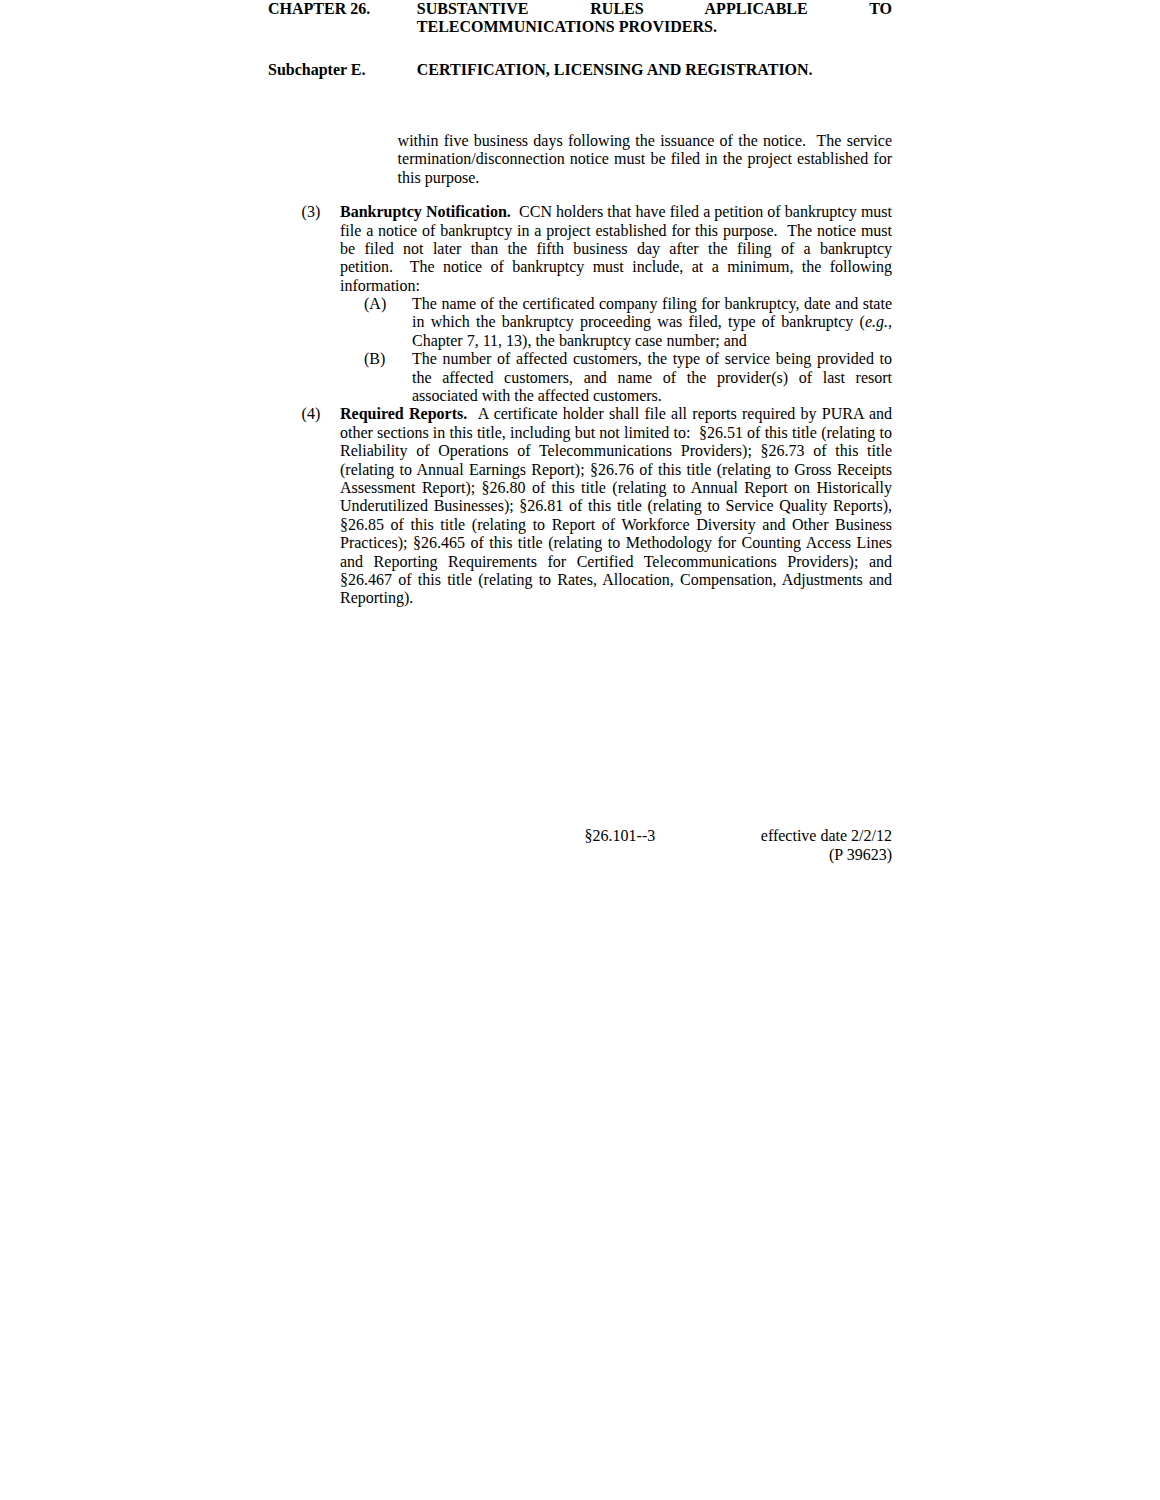CHAPTER 26.
SUBSTANTIVE RULES APPLICABLE TO TELECOMMUNICATIONS PROVIDERS.
Subchapter E.
CERTIFICATION, LICENSING AND REGISTRATION.
within five business days following the issuance of the notice. The service termination/disconnection notice must be filed in the project established for this purpose.
(3)
Bankruptcy Notification. CCN holders that have filed a petition of bankruptcy must file a notice of bankruptcy in a project established for this purpose. The notice must be filed not later than the fifth business day after the filing of a bankruptcy petition. The notice of bankruptcy must include, at a minimum, the following information:
(A)
The name of the certificated company filing for bankruptcy, date and state in which the bankruptcy proceeding was filed, type of bankruptcy (e.g., Chapter 7, 11, 13), the bankruptcy case number; and
(B)
The number of affected customers, the type of service being provided to the affected customers, and name of the provider(s) of last resort associated with the affected customers.
(4)
Required Reports. A certificate holder shall file all reports required by PURA and other sections in this title, including but not limited to: §26.51 of this title (relating to Reliability of Operations of Telecommunications Providers); §26.73 of this title (relating to Annual Earnings Report); §26.76 of this title (relating to Gross Receipts Assessment Report); §26.80 of this title (relating to Annual Report on Historically Underutilized Businesses); §26.81 of this title (relating to Service Quality Reports), §26.85 of this title (relating to Report of Workforce Diversity and Other Business Practices); §26.465 of this title (relating to Methodology for Counting Access Lines and Reporting Requirements for Certified Telecommunications Providers); and §26.467 of this title (relating to Rates, Allocation, Compensation, Adjustments and Reporting).
§26.101--3effective date 2/2/12 (P 39623)